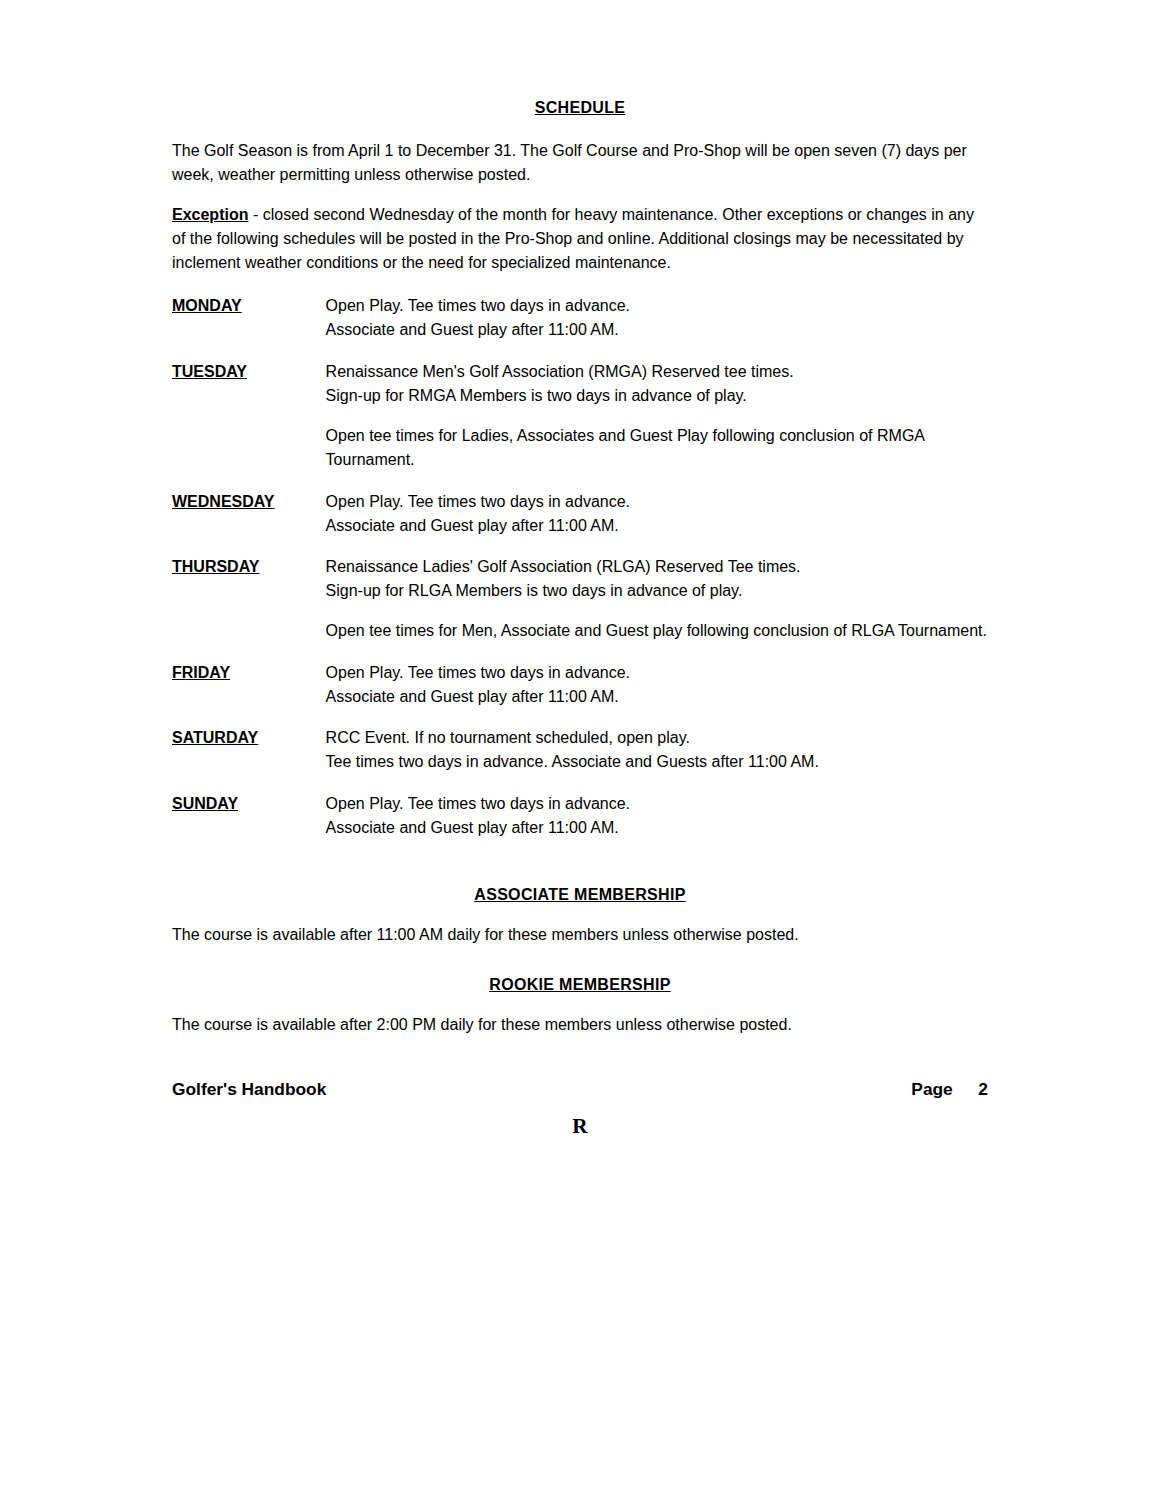SCHEDULE
The Golf Season is from April 1 to December 31. The Golf Course and Pro-Shop will be open seven (7) days per week, weather permitting unless otherwise posted.
Exception - closed second Wednesday of the month for heavy maintenance. Other exceptions or changes in any of the following schedules will be posted in the Pro-Shop and online. Additional closings may be necessitated by inclement weather conditions or the need for specialized maintenance.
| MONDAY | Open Play. Tee times two days in advance. Associate and Guest play after 11:00 AM. |
| TUESDAY | Renaissance Men's Golf Association (RMGA) Reserved tee times. Sign-up for RMGA Members is two days in advance of play. Open tee times for Ladies, Associates and Guest Play following conclusion of RMGA Tournament. |
| WEDNESDAY | Open Play. Tee times two days in advance. Associate and Guest play after 11:00 AM. |
| THURSDAY | Renaissance Ladies' Golf Association (RLGA) Reserved Tee times. Sign-up for RLGA Members is two days in advance of play. Open tee times for Men, Associate and Guest play following conclusion of RLGA Tournament. |
| FRIDAY | Open Play. Tee times two days in advance. Associate and Guest play after 11:00 AM. |
| SATURDAY | RCC Event. If no tournament scheduled, open play. Tee times two days in advance. Associate and Guests after 11:00 AM. |
| SUNDAY | Open Play. Tee times two days in advance. Associate and Guest play after 11:00 AM. |
ASSOCIATE MEMBERSHIP
The course is available after 11:00 AM daily for these members unless otherwise posted.
ROOKIE MEMBERSHIP
The course is available after 2:00 PM daily for these members unless otherwise posted.
Golfer's Handbook Page 2
R